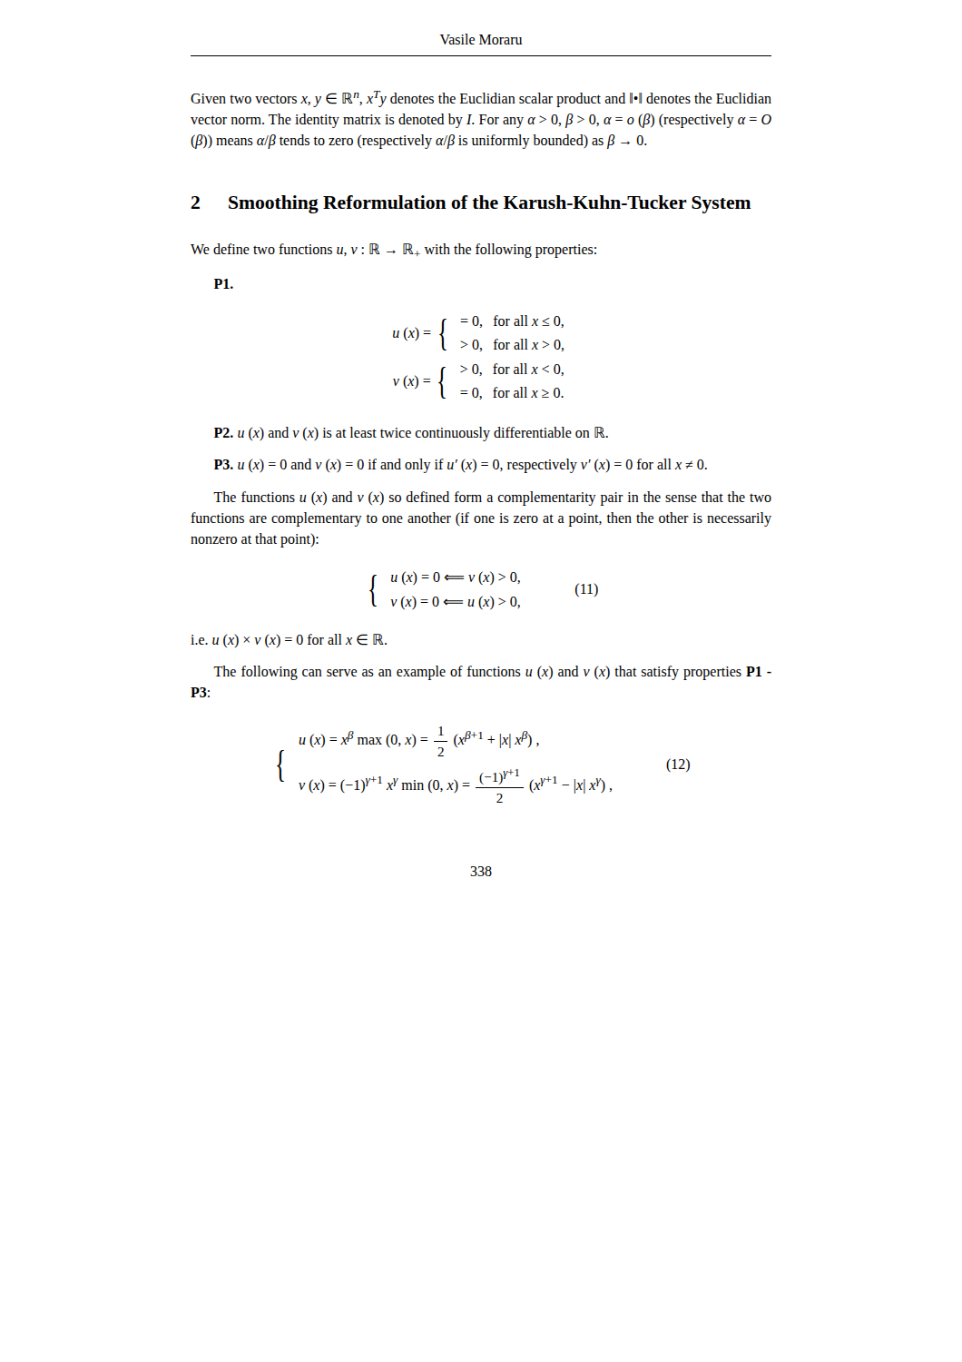Vasile Moraru
Given two vectors x, y ∈ ℝn, xTy denotes the Euclidian scalar product and ‖•‖ denotes the Euclidian vector norm. The identity matrix is denoted by I. For any α > 0, β > 0, α = o (β) (respectively α = O (β)) means α/β tends to zero (respectively α/β is uniformly bounded) as β → 0.
2 Smoothing Reformulation of the Karush-Kuhn-Tucker System
We define two functions u, v : ℝ → ℝ+ with the following properties:
P1.
u (x) ={
| = 0, | for all x ≤ 0, |
| > 0, | for all x > 0, |
v (x) ={
| > 0, | for all x < 0, |
| = 0, | for all x ≥ 0. |
P2. u (x) and v (x) is at least twice continuously differentiable on ℝ.
P3. u (x) = 0 and v (x) = 0 if and only if u′ (x) = 0, respectively v′ (x) = 0 for all x ≠ 0.
The functions u (x) and v (x) so defined form a complementarity pair in the sense that the two functions are complementary to one another (if one is zero at a point, then the other is necessarily nonzero at that point):
{
| u ( x ) = 0 ⟸ v ( x ) > 0, |
| v ( x ) = 0 ⟸ u ( x ) > 0, |
(11)
i.e. u (x) × v (x) = 0 for all x ∈ ℝ.
The following can serve as an example of functions u (x) and v (x) that satisfy properties P1 - P3:
{
| u ( x ) = x β max (0, x ) = 1 2 ( x β +1 + / x / x β ) , |
| v ( x ) = (−1) γ +1 x γ min (0, x ) = (−1) γ +1 2 ( x γ +1 − / x / x γ ) , |
(12)
338